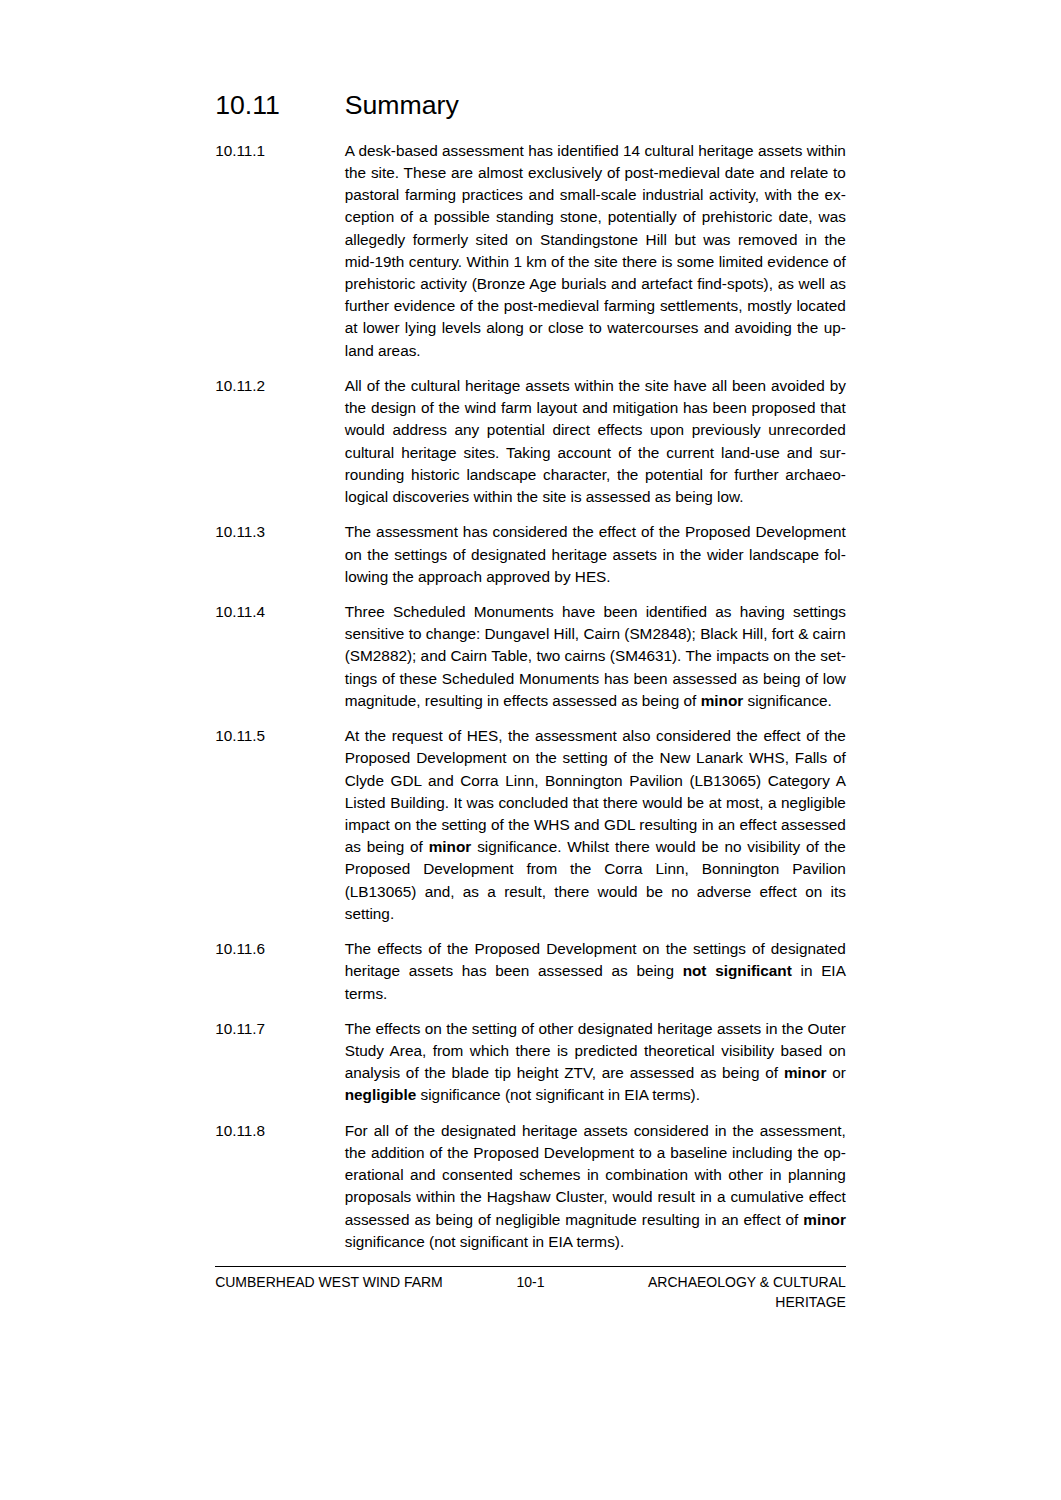10.11 Summary
10.11.1
A desk-based assessment has identified 14 cultural heritage assets within the site. These are almost exclusively of post-medieval date and relate to pastoral farming practices and small-scale industrial activity, with the exception of a possible standing stone, potentially of prehistoric date, was allegedly formerly sited on Standingstone Hill but was removed in the mid-19th century. Within 1 km of the site there is some limited evidence of prehistoric activity (Bronze Age burials and artefact find-spots), as well as further evidence of the post-medieval farming settlements, mostly located at lower lying levels along or close to watercourses and avoiding the upland areas.
10.11.2
All of the cultural heritage assets within the site have all been avoided by the design of the wind farm layout and mitigation has been proposed that would address any potential direct effects upon previously unrecorded cultural heritage sites. Taking account of the current land-use and surrounding historic landscape character, the potential for further archaeological discoveries within the site is assessed as being low.
10.11.3
The assessment has considered the effect of the Proposed Development on the settings of designated heritage assets in the wider landscape following the approach approved by HES.
10.11.4
Three Scheduled Monuments have been identified as having settings sensitive to change: Dungavel Hill, Cairn (SM2848); Black Hill, fort & cairn (SM2882); and Cairn Table, two cairns (SM4631). The impacts on the settings of these Scheduled Monuments has been assessed as being of low magnitude, resulting in effects assessed as being of minor significance.
10.11.5
At the request of HES, the assessment also considered the effect of the Proposed Development on the setting of the New Lanark WHS, Falls of Clyde GDL and Corra Linn, Bonnington Pavilion (LB13065) Category A Listed Building. It was concluded that there would be at most, a negligible impact on the setting of the WHS and GDL resulting in an effect assessed as being of minor significance. Whilst there would be no visibility of the Proposed Development from the Corra Linn, Bonnington Pavilion (LB13065) and, as a result, there would be no adverse effect on its setting.
10.11.6
The effects of the Proposed Development on the settings of designated heritage assets has been assessed as being not significant in EIA terms.
10.11.7
The effects on the setting of other designated heritage assets in the Outer Study Area, from which there is predicted theoretical visibility based on analysis of the blade tip height ZTV, are assessed as being of minor or negligible significance (not significant in EIA terms).
10.11.8
For all of the designated heritage assets considered in the assessment, the addition of the Proposed Development to a baseline including the operational and consented schemes in combination with other in planning proposals within the Hagshaw Cluster, would result in a cumulative effect assessed as being of negligible magnitude resulting in an effect of minor significance (not significant in EIA terms).
CUMBERHEAD WEST WIND FARM
10-1
ARCHAEOLOGY & CULTURAL
HERITAGE